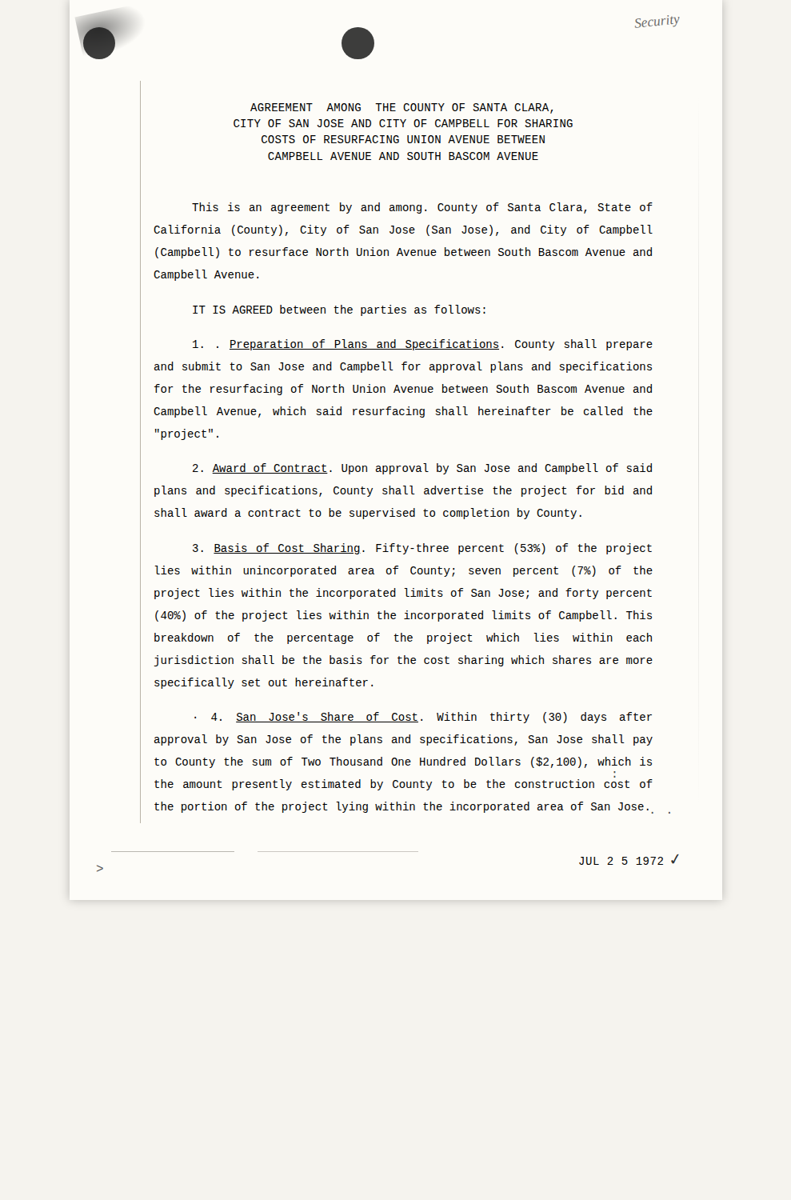Security
Agreement Among the County of Santa Clara,
City of San Jose and City of Campbell for Sharing
Costs of Resurfacing Union Avenue Between
Campbell Avenue and South Bascom Avenue
This is an agreement by and among. County of Santa Clara, State of California (County), City of San Jose (San Jose), and City of Campbell (Campbell) to resurface North Union Avenue between South Bascom Avenue and Campbell Avenue.
IT IS AGREED between the parties as follows:
1. . Preparation of Plans and Specifications. County shall prepare and submit to San Jose and Campbell for approval plans and specifications for the resurfacing of North Union Avenue between South Bascom Avenue and Campbell Avenue, which said resurfacing shall hereinafter be called the "project".
2. Award of Contract. Upon approval by San Jose and Campbell of said plans and specifications, County shall advertise the project for bid and shall award a contract to be supervised to completion by County.
3. Basis of Cost Sharing. Fifty-three percent (53%) of the project lies within unincorporated area of County; seven percent (7%) of the project lies within the incorporated limits of San Jose; and forty percent (40%) of the project lies within the incorporated limits of Campbell. This breakdown of the percentage of the project which lies within each jurisdiction shall be the basis for the cost sharing which shares are more specifically set out hereinafter.
· 4. San Jose's Share of Cost. Within thirty (30) days after approval by San Jose of the plans and specifications, San Jose shall pay to County the sum of Two Thousand One Hundred Dollars ($2,100), which is the amount presently estimated by County to be the construction cost of the portion of the project lying within the incorporated area of San Jose.
:
· ·
JUL 2 5 1972
✓
>